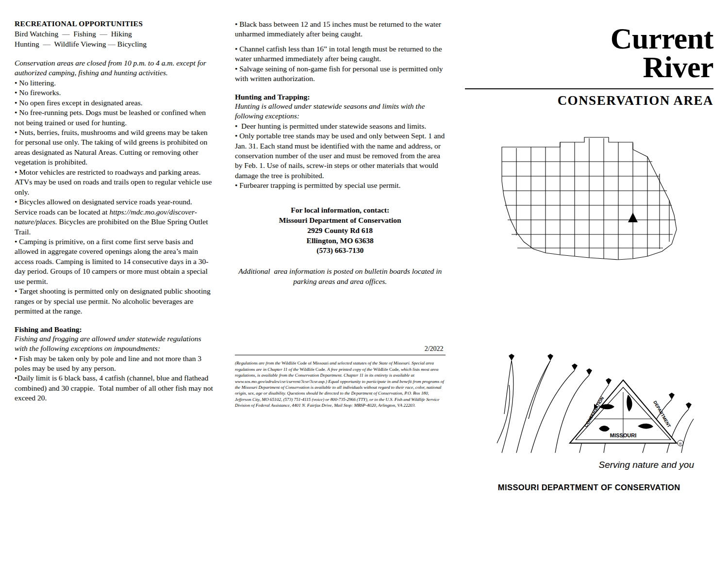RECREATIONAL OPPORTUNITIES
Bird Watching — Fishing — Hiking
Hunting — Wildlife Viewing — Bicycling
Conservation areas are closed from 10 p.m. to 4 a.m. except for authorized camping, fishing and hunting activities.
• No littering.
• No fireworks.
• No open fires except in designated areas.
• No free-running pets. Dogs must be leashed or confined when not being trained or used for hunting.
• Nuts, berries, fruits, mushrooms and wild greens may be taken for personal use only. The taking of wild greens is prohibited on areas designated as Natural Areas. Cutting or removing other vegetation is prohibited.
• Motor vehicles are restricted to roadways and parking areas. ATVs may be used on roads and trails open to regular vehicle use only.
• Bicycles allowed on designated service roads year-round. Service roads can be located at https://mdc.mo.gov/discover-nature/places. Bicycles are prohibited on the Blue Spring Outlet Trail.
• Camping is primitive, on a first come first serve basis and allowed in aggregate covered openings along the area’s main access roads. Camping is limited to 14 consecutive days in a 30-day period. Groups of 10 campers or more must obtain a special use permit.
• Target shooting is permitted only on designated public shooting ranges or by special use permit. No alcoholic beverages are permitted at the range.
Fishing and Boating:
Fishing and frogging are allowed under statewide regulations with the following exceptions on impoundments:
• Fish may be taken only by pole and line and not more than 3 poles may be used by any person.
•Daily limit is 6 black bass, 4 catfish (channel, blue and flathead combined) and 30 crappie. Total number of all other fish may not exceed 20.
• Black bass between 12 and 15 inches must be returned to the water unharmed immediately after being caught.
• Channel catfish less than 16” in total length must be returned to the water unharmed immediately after being caught.
• Salvage seining of non-game fish for personal use is permitted only with written authorization.
Hunting and Trapping:
Hunting is allowed under statewide seasons and limits with the following exceptions:
• Deer hunting is permitted under statewide seasons and limits.
• Only portable tree stands may be used and only between Sept. 1 and Jan. 31. Each stand must be identified with the name and address, or conservation number of the user and must be removed from the area by Feb. 1. Use of nails, screw-in steps or other materials that would damage the tree is prohibited.
• Furbearer trapping is permitted by special use permit.
For local information, contact:
Missouri Department of Conservation
2929 County Rd 618
Ellington, MO 63638
(573) 663-7130
Additional area information is posted on bulletin boards located in parking areas and area offices.
2/2022
(Regulations are from the Wildlife Code of Missouri and selected statutes of the State of Missouri. Special area regulations are in Chapter 11 of the Wildlife Code. A free printed copy of the Wildlife Code, which lists most area regulations, is available from the Conservation Department. Chapter 11 in its entirety is available at www.sos.mo.gov/adrules/csr/current/3csr/3csr.asp.) Equal opportunity to participate in and benefit from programs of the Missouri Department of Conservation is available to all individuals without regard to their race, color, national origin, sex, age or disability. Questions should be directed to the Department of Conservation, P.O. Box 180, Jefferson City, MO 65102, (573) 751-4115 (voice) or 800-735-2966 (TTY), or to the U.S. Fish and Wildlife Service Division of Federal Assistance, 4401 N. Fairfax Drive, Mail Stop: MBSP-4020, Arlington, VA 22203.
Current
River
CONSERVATION AREA
MISSOURI CONSERVATION DEPARTMENT R
Serving nature and you
MISSOURI DEPARTMENT OF CONSERVATION